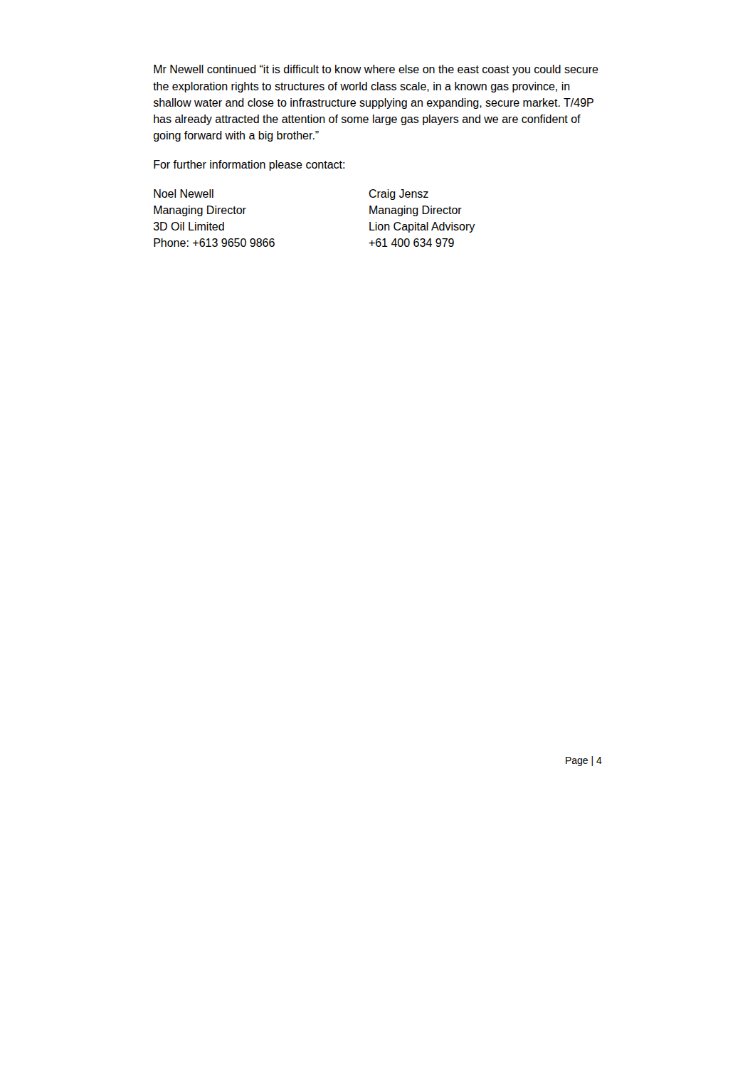Mr Newell continued “it is difficult to know where else on the east coast you could secure the exploration rights to structures of world class scale, in a known gas province, in shallow water and close to infrastructure supplying an expanding, secure market. T/49P has already attracted the attention of some large gas players and we are confident of going forward with a big brother.”
For further information please contact:
| Noel Newell | Craig Jensz |
| Managing Director | Managing Director |
| 3D Oil Limited | Lion Capital Advisory |
| Phone: +613 9650 9866 | +61 400 634 979 |
Page | 4